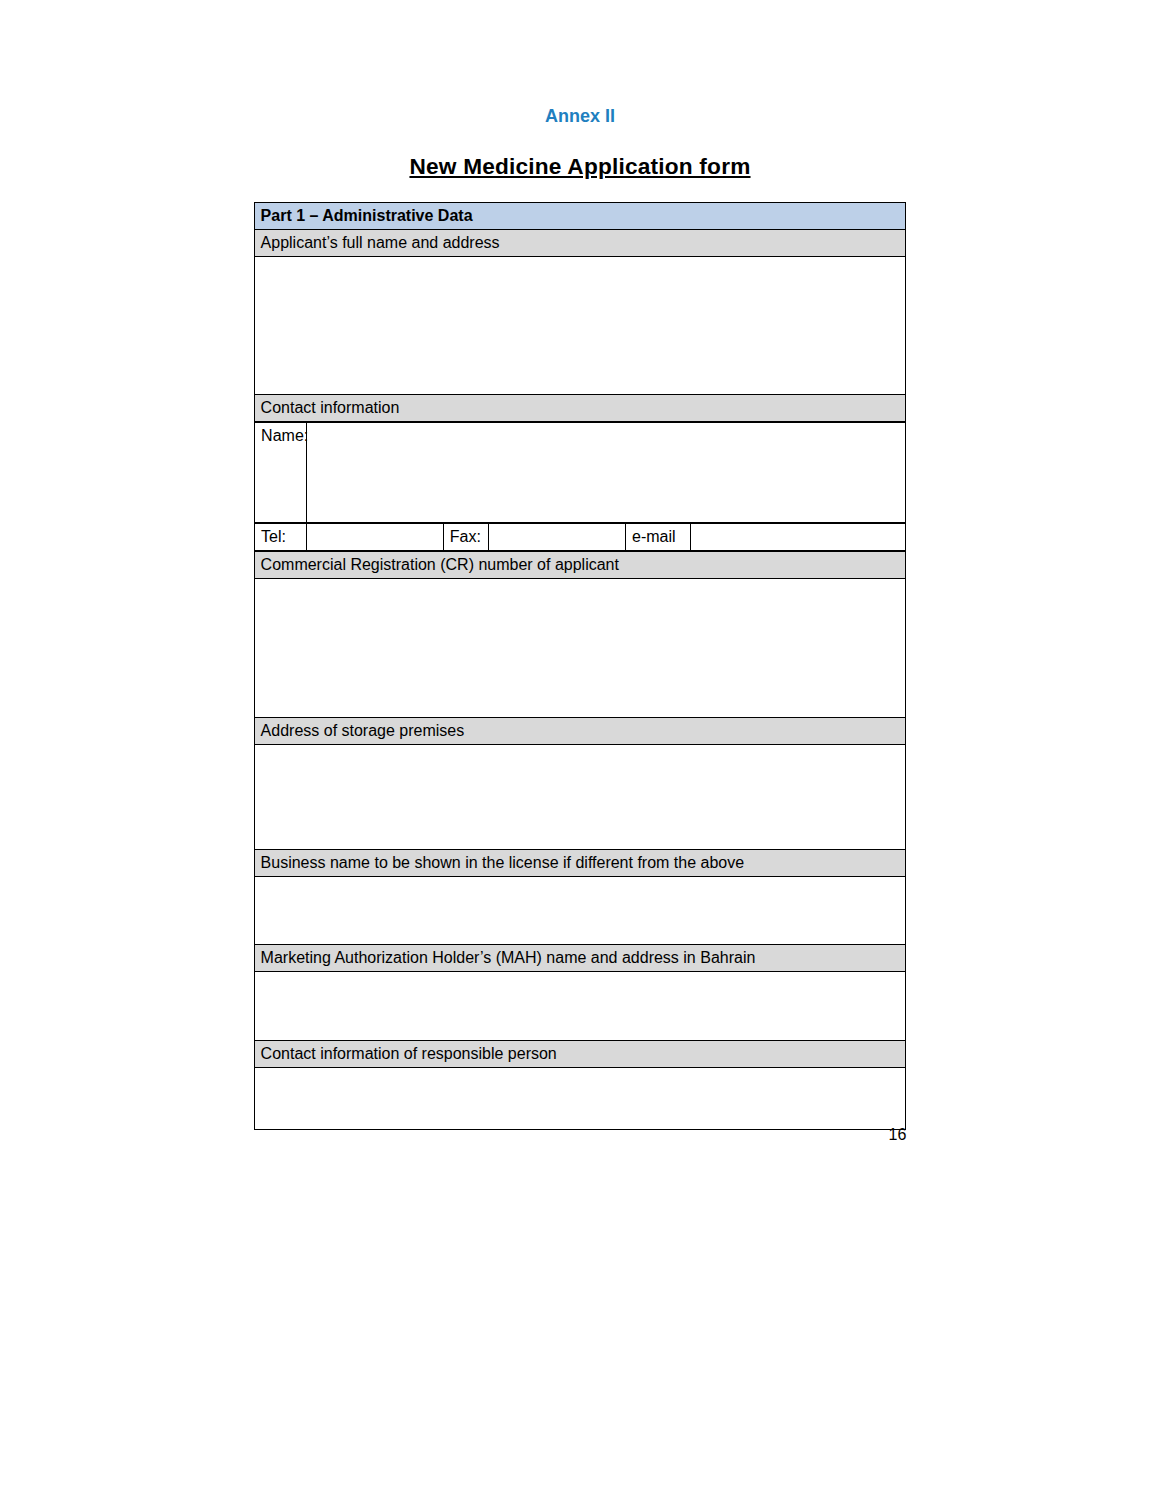Annex II
New Medicine Application form
| Part 1 – Administrative Data |
| Applicant’s full name and address |
| Contact information |
| / Name: / / |
| / Tel: / / Fax: / / e-mail / / |
| Commercial Registration (CR) number of applicant |
| Address of storage premises |
| Business name to be shown in the license if different from the above |
| Marketing Authorization Holder’s (MAH) name and address in Bahrain |
| Contact information of responsible person |
16